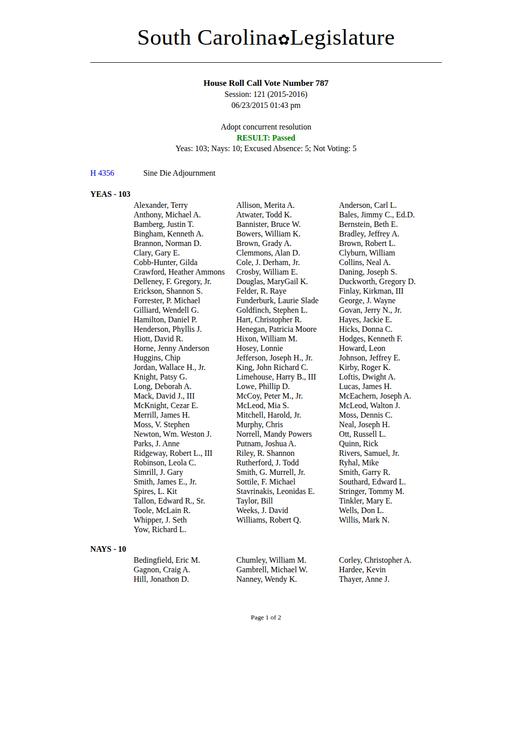South Carolina✿Legislature
House Roll Call Vote Number 787
Session: 121 (2015-2016)
06/23/2015 01:43 pm
Adopt concurrent resolution
RESULT: Passed
Yeas: 103; Nays: 10; Excused Absence: 5; Not Voting: 5
H 4356 Sine Die Adjournment
YEAS - 103
| Alexander, Terry | Allison, Merita A. | Anderson, Carl L. |
| Anthony, Michael A. | Atwater, Todd K. | Bales, Jimmy C., Ed.D. |
| Bamberg, Justin T. | Bannister, Bruce W. | Bernstein, Beth E. |
| Bingham, Kenneth A. | Bowers, William K. | Bradley, Jeffrey A. |
| Brannon, Norman D. | Brown, Grady A. | Brown, Robert L. |
| Clary, Gary E. | Clemmons, Alan D. | Clyburn, William |
| Cobb-Hunter, Gilda | Cole, J. Derham, Jr. | Collins, Neal A. |
| Crawford, Heather Ammons | Crosby, William E. | Daning, Joseph S. |
| Delleney, F. Gregory, Jr. | Douglas, MaryGail K. | Duckworth, Gregory D. |
| Erickson, Shannon S. | Felder, R. Raye | Finlay, Kirkman, III |
| Forrester, P. Michael | Funderburk, Laurie Slade | George, J. Wayne |
| Gilliard, Wendell G. | Goldfinch, Stephen L. | Govan, Jerry N., Jr. |
| Hamilton, Daniel P. | Hart, Christopher R. | Hayes, Jackie E. |
| Henderson, Phyllis J. | Henegan, Patricia Moore | Hicks, Donna C. |
| Hiott, David R. | Hixon, William M. | Hodges, Kenneth F. |
| Horne, Jenny Anderson | Hosey, Lonnie | Howard, Leon |
| Huggins, Chip | Jefferson, Joseph H., Jr. | Johnson, Jeffrey E. |
| Jordan, Wallace H., Jr. | King, John Richard C. | Kirby, Roger K. |
| Knight, Patsy G. | Limehouse, Harry B., III | Loftis, Dwight A. |
| Long, Deborah A. | Lowe, Phillip D. | Lucas, James H. |
| Mack, David J., III | McCoy, Peter M., Jr. | McEachern, Joseph A. |
| McKnight, Cezar E. | McLeod, Mia S. | McLeod, Walton J. |
| Merrill, James H. | Mitchell, Harold, Jr. | Moss, Dennis C. |
| Moss, V. Stephen | Murphy, Chris | Neal, Joseph H. |
| Newton, Wm. Weston J. | Norrell, Mandy Powers | Ott, Russell L. |
| Parks, J. Anne | Putnam, Joshua A. | Quinn, Rick |
| Ridgeway, Robert L., III | Riley, R. Shannon | Rivers, Samuel, Jr. |
| Robinson, Leola C. | Rutherford, J. Todd | Ryhal, Mike |
| Simrill, J. Gary | Smith, G. Murrell, Jr. | Smith, Garry R. |
| Smith, James E., Jr. | Sottile, F. Michael | Southard, Edward L. |
| Spires, L. Kit | Stavrinakis, Leonidas E. | Stringer, Tommy M. |
| Tallon, Edward R., Sr. | Taylor, Bill | Tinkler, Mary E. |
| Toole, McLain R. | Weeks, J. David | Wells, Don L. |
| Whipper, J. Seth | Williams, Robert Q. | Willis, Mark N. |
| Yow, Richard L. | | |
NAYS - 10
| Bedingfield, Eric M. | Chumley, William M. | Corley, Christopher A. |
| Gagnon, Craig A. | Gambrell, Michael W. | Hardee, Kevin |
| Hill, Jonathon D. | Nanney, Wendy K. | Thayer, Anne J. |
Page 1 of 2